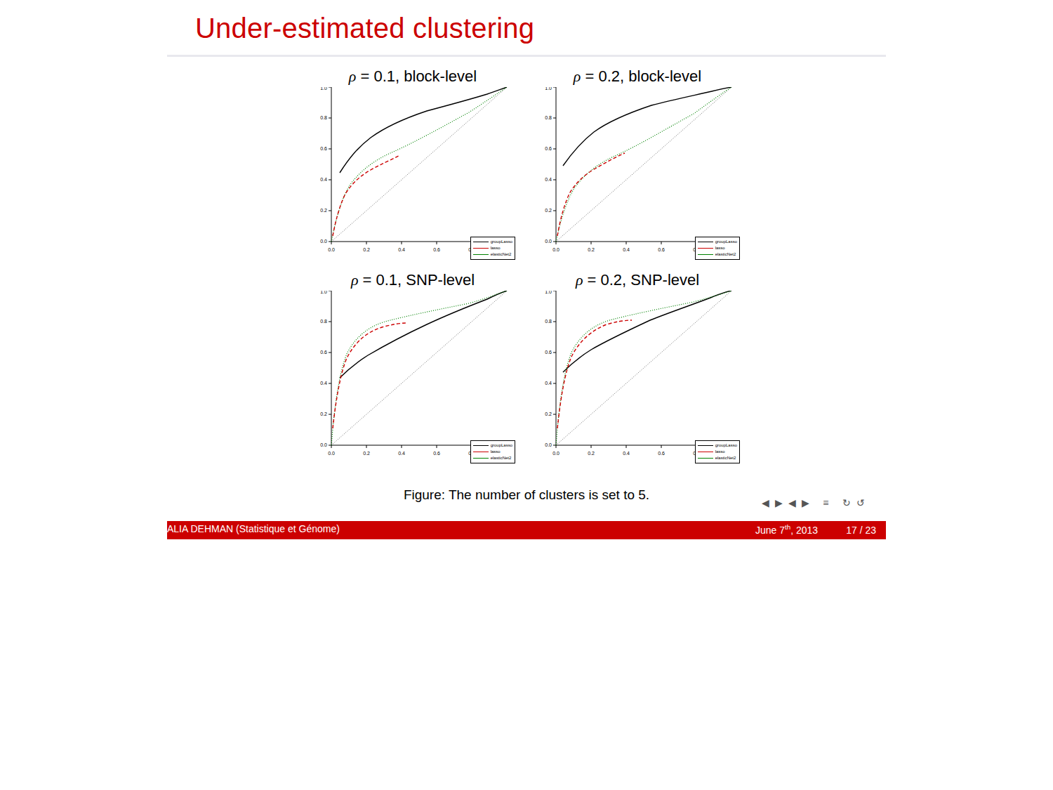Under-estimated clustering
ρ = 0.1, block-level
0.0 0.2 0.4 0.6 0.8 1.0 0.0 0.2 0.4 0.6 0.8 1.0
groupLasso
lasso
elasticNet2
ρ = 0.2, block-level
0.0 0.2 0.4 0.6 0.8 1.0 0.0 0.2 0.4 0.6 0.8 1.0
groupLasso
lasso
elasticNet2
ρ = 0.1, SNP-level
0.0 0.2 0.4 0.6 0.8 1.0 0.0 0.2 0.4 0.6 0.8 1.0
groupLasso
lasso
elasticNet2
ρ = 0.2, SNP-level
0.0 0.2 0.4 0.6 0.8 1.0 0.0 0.2 0.4 0.6 0.8 1.0
groupLasso
lasso
elasticNet2
Figure: The number of clusters is set to 5.
◀ ▶ ◀ ▶ ≡ ↻ ↺
ALIA DEHMAN (Statistique et Génome)
June 7th, 201317 / 23